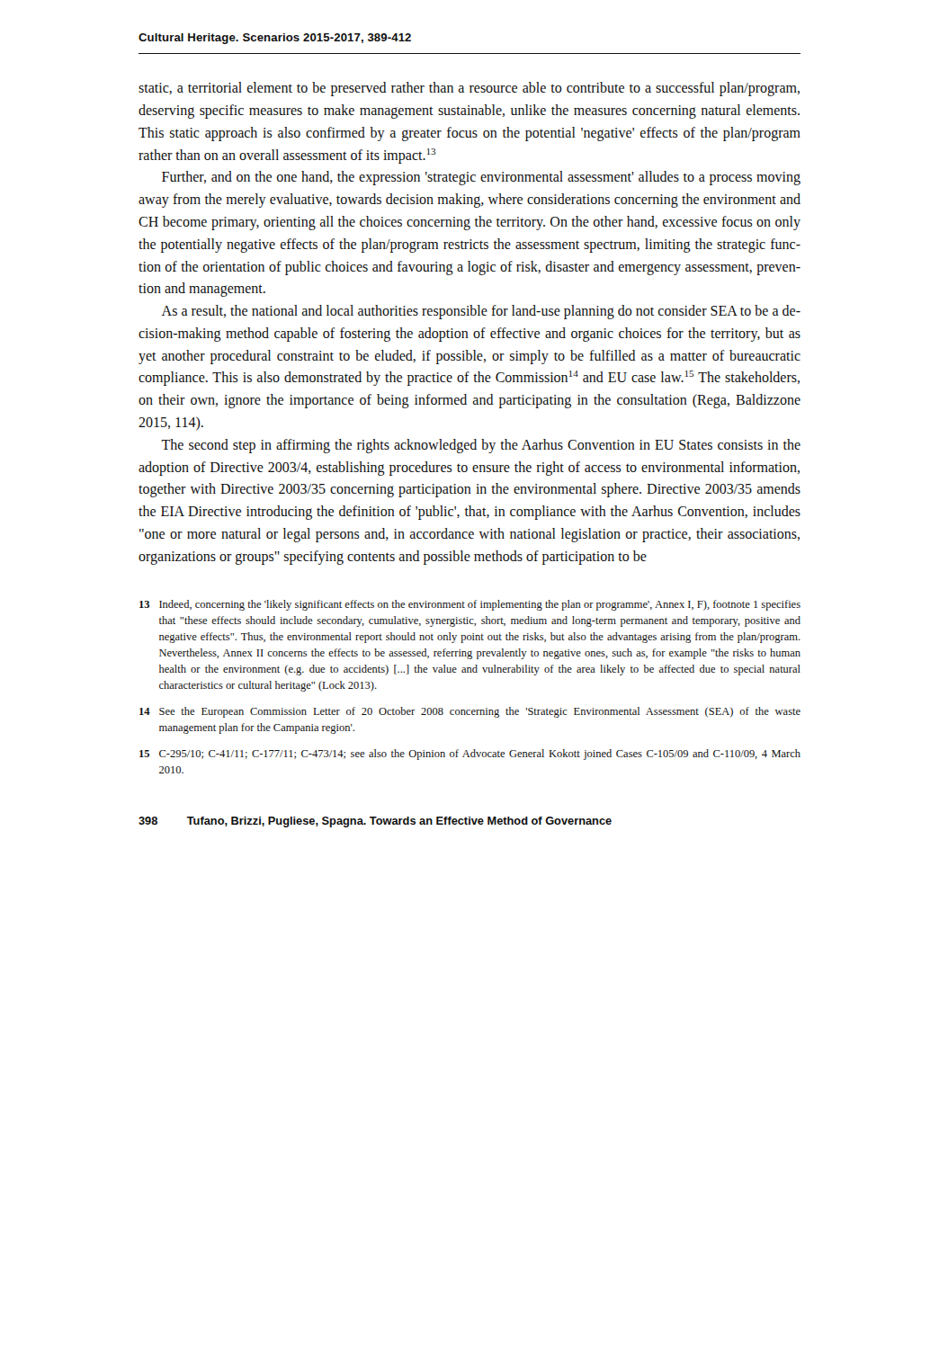Cultural Heritage. Scenarios 2015-2017, 389-412
static, a territorial element to be preserved rather than a resource able to contribute to a successful plan/program, deserving specific measures to make management sustainable, unlike the measures concerning natural elements. This static approach is also confirmed by a greater focus on the potential 'negative' effects of the plan/program rather than on an overall assessment of its impact.13
Further, and on the one hand, the expression 'strategic environmental assessment' alludes to a process moving away from the merely evaluative, towards decision making, where considerations concerning the environment and CH become primary, orienting all the choices concerning the territory. On the other hand, excessive focus on only the potentially negative effects of the plan/program restricts the assessment spectrum, limiting the strategic function of the orientation of public choices and favouring a logic of risk, disaster and emergency assessment, prevention and management.
As a result, the national and local authorities responsible for land-use planning do not consider SEA to be a decision-making method capable of fostering the adoption of effective and organic choices for the territory, but as yet another procedural constraint to be eluded, if possible, or simply to be fulfilled as a matter of bureaucratic compliance. This is also demonstrated by the practice of the Commission14 and EU case law.15 The stakeholders, on their own, ignore the importance of being informed and participating in the consultation (Rega, Baldizzone 2015, 114).
The second step in affirming the rights acknowledged by the Aarhus Convention in EU States consists in the adoption of Directive 2003/4, establishing procedures to ensure the right of access to environmental information, together with Directive 2003/35 concerning participation in the environmental sphere. Directive 2003/35 amends the EIA Directive introducing the definition of 'public', that, in compliance with the Aarhus Convention, includes "one or more natural or legal persons and, in accordance with national legislation or practice, their associations, organizations or groups" specifying contents and possible methods of participation to be
13 Indeed, concerning the 'likely significant effects on the environment of implementing the plan or programme', Annex I, F), footnote 1 specifies that "these effects should include secondary, cumulative, synergistic, short, medium and long-term permanent and temporary, positive and negative effects". Thus, the environmental report should not only point out the risks, but also the advantages arising from the plan/program. Nevertheless, Annex II concerns the effects to be assessed, referring prevalently to negative ones, such as, for example "the risks to human health or the environment (e.g. due to accidents) [...] the value and vulnerability of the area likely to be affected due to special natural characteristics or cultural heritage" (Lock 2013).
14 See the European Commission Letter of 20 October 2008 concerning the 'Strategic Environmental Assessment (SEA) of the waste management plan for the Campania region'.
15 C-295/10; C-41/11; C-177/11; C-473/14; see also the Opinion of Advocate General Kokott joined Cases C-105/09 and C-110/09, 4 March 2010.
398 Tufano, Brizzi, Pugliese, Spagna. Towards an Effective Method of Governance